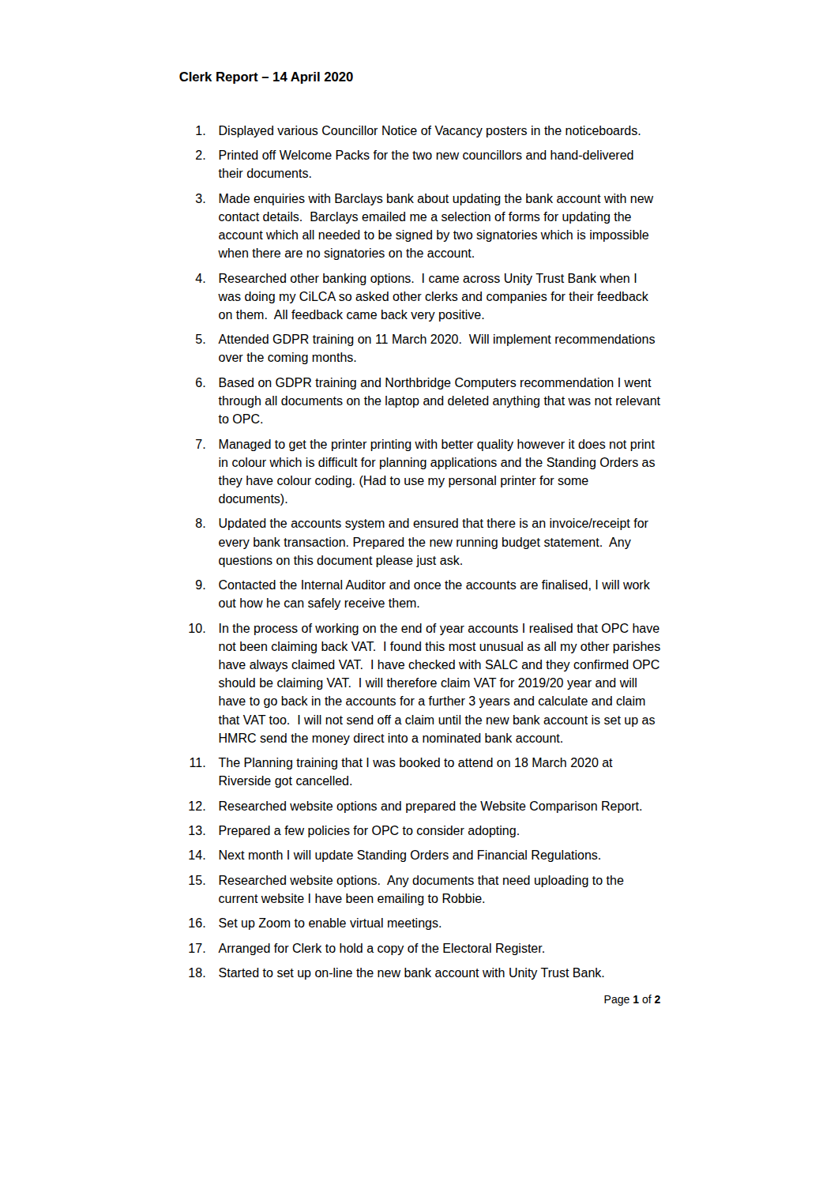Clerk Report – 14 April 2020
Displayed various Councillor Notice of Vacancy posters in the noticeboards.
Printed off Welcome Packs for the two new councillors and hand-delivered their documents.
Made enquiries with Barclays bank about updating the bank account with new contact details. Barclays emailed me a selection of forms for updating the account which all needed to be signed by two signatories which is impossible when there are no signatories on the account.
Researched other banking options. I came across Unity Trust Bank when I was doing my CiLCA so asked other clerks and companies for their feedback on them. All feedback came back very positive.
Attended GDPR training on 11 March 2020. Will implement recommendations over the coming months.
Based on GDPR training and Northbridge Computers recommendation I went through all documents on the laptop and deleted anything that was not relevant to OPC.
Managed to get the printer printing with better quality however it does not print in colour which is difficult for planning applications and the Standing Orders as they have colour coding. (Had to use my personal printer for some documents).
Updated the accounts system and ensured that there is an invoice/receipt for every bank transaction. Prepared the new running budget statement. Any questions on this document please just ask.
Contacted the Internal Auditor and once the accounts are finalised, I will work out how he can safely receive them.
In the process of working on the end of year accounts I realised that OPC have not been claiming back VAT. I found this most unusual as all my other parishes have always claimed VAT. I have checked with SALC and they confirmed OPC should be claiming VAT. I will therefore claim VAT for 2019/20 year and will have to go back in the accounts for a further 3 years and calculate and claim that VAT too. I will not send off a claim until the new bank account is set up as HMRC send the money direct into a nominated bank account.
The Planning training that I was booked to attend on 18 March 2020 at Riverside got cancelled.
Researched website options and prepared the Website Comparison Report.
Prepared a few policies for OPC to consider adopting.
Next month I will update Standing Orders and Financial Regulations.
Researched website options. Any documents that need uploading to the current website I have been emailing to Robbie.
Set up Zoom to enable virtual meetings.
Arranged for Clerk to hold a copy of the Electoral Register.
Started to set up on-line the new bank account with Unity Trust Bank.
Page 1 of 2